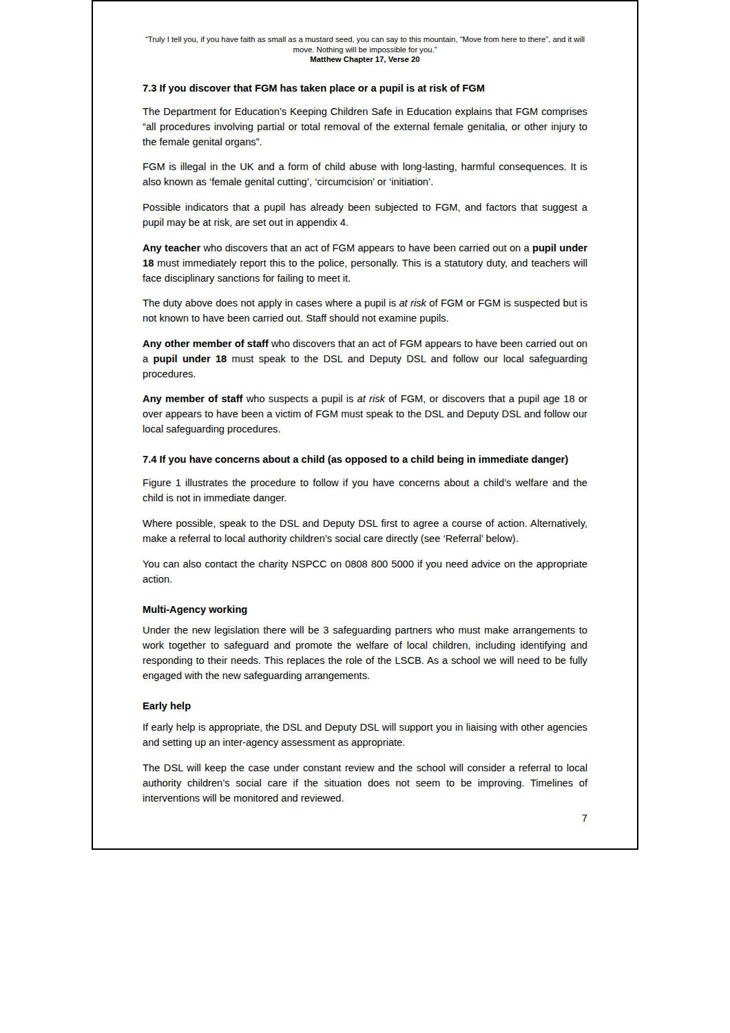“Truly I tell you, if you have faith as small as a mustard seed, you can say to this mountain, “Move from here to there”, and it will move. Nothing will be impossible for you.”
Matthew Chapter 17, Verse 20
7.3 If you discover that FGM has taken place or a pupil is at risk of FGM
The Department for Education’s Keeping Children Safe in Education explains that FGM comprises “all procedures involving partial or total removal of the external female genitalia, or other injury to the female genital organs”.
FGM is illegal in the UK and a form of child abuse with long-lasting, harmful consequences. It is also known as ‘female genital cutting’, ‘circumcision’ or ‘initiation’.
Possible indicators that a pupil has already been subjected to FGM, and factors that suggest a pupil may be at risk, are set out in appendix 4.
Any teacher who discovers that an act of FGM appears to have been carried out on a pupil under 18 must immediately report this to the police, personally. This is a statutory duty, and teachers will face disciplinary sanctions for failing to meet it.
The duty above does not apply in cases where a pupil is at risk of FGM or FGM is suspected but is not known to have been carried out. Staff should not examine pupils.
Any other member of staff who discovers that an act of FGM appears to have been carried out on a pupil under 18 must speak to the DSL and Deputy DSL and follow our local safeguarding procedures.
Any member of staff who suspects a pupil is at risk of FGM, or discovers that a pupil age 18 or over appears to have been a victim of FGM must speak to the DSL and Deputy DSL and follow our local safeguarding procedures.
7.4 If you have concerns about a child (as opposed to a child being in immediate danger)
Figure 1 illustrates the procedure to follow if you have concerns about a child’s welfare and the child is not in immediate danger.
Where possible, speak to the DSL and Deputy DSL first to agree a course of action. Alternatively, make a referral to local authority children’s social care directly (see ‘Referral’ below).
You can also contact the charity NSPCC on 0808 800 5000 if you need advice on the appropriate action.
Multi-Agency working
Under the new legislation there will be 3 safeguarding partners who must make arrangements to work together to safeguard and promote the welfare of local children, including identifying and responding to their needs. This replaces the role of the LSCB. As a school we will need to be fully engaged with the new safeguarding arrangements.
Early help
If early help is appropriate, the DSL and Deputy DSL will support you in liaising with other agencies and setting up an inter-agency assessment as appropriate.
The DSL will keep the case under constant review and the school will consider a referral to local authority children’s social care if the situation does not seem to be improving. Timelines of interventions will be monitored and reviewed.
7